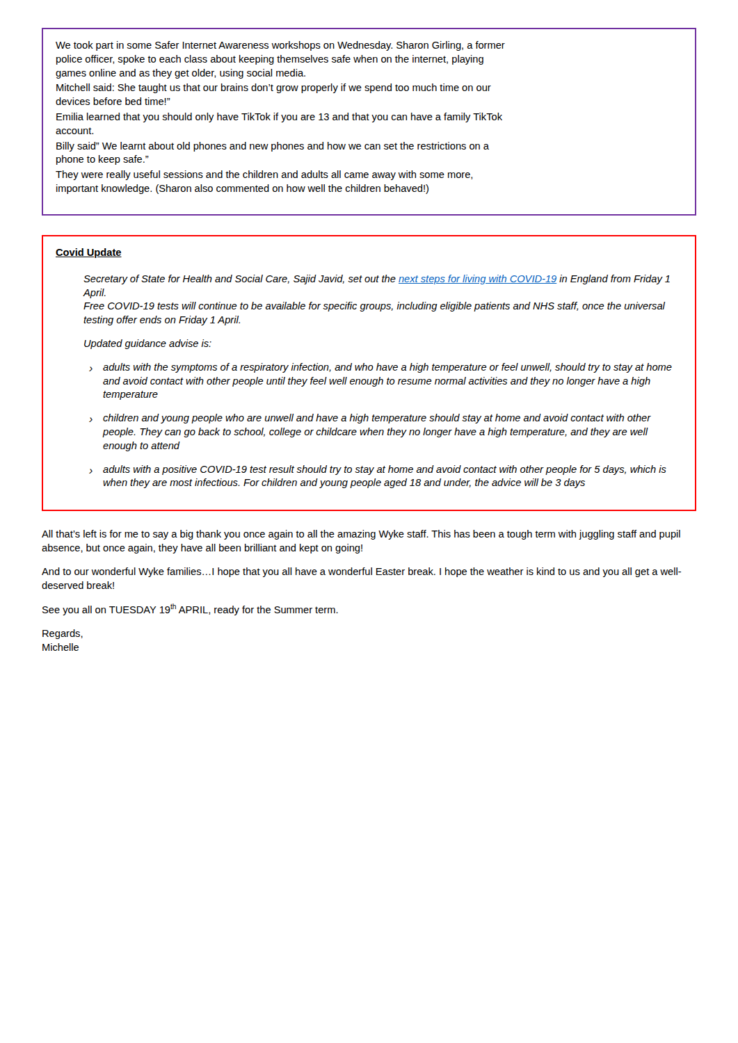We took part in some Safer Internet Awareness workshops on Wednesday. Sharon Girling, a former police officer, spoke to each class about keeping themselves safe when on the internet, playing games online and as they get older, using social media.
Mitchell said: She taught us that our brains don’t grow properly if we spend too much time on our devices before bed time!”
Emilia learned that you should only have TikTok if you are 13 and that you can have a family TikTok account.
Billy said” We learnt about old phones and new phones and how we can set the restrictions on a phone to keep safe.”
They were really useful sessions and the children and adults all came away with some more, important knowledge. (Sharon also commented on how well the children behaved!)
Covid Update
Secretary of State for Health and Social Care, Sajid Javid, set out the next steps for living with COVID-19 in England from Friday 1 April.
Free COVID-19 tests will continue to be available for specific groups, including eligible patients and NHS staff, once the universal testing offer ends on Friday 1 April.
Updated guidance advise is:
adults with the symptoms of a respiratory infection, and who have a high temperature or feel unwell, should try to stay at home and avoid contact with other people until they feel well enough to resume normal activities and they no longer have a high temperature
children and young people who are unwell and have a high temperature should stay at home and avoid contact with other people. They can go back to school, college or childcare when they no longer have a high temperature, and they are well enough to attend
adults with a positive COVID-19 test result should try to stay at home and avoid contact with other people for 5 days, which is when they are most infectious. For children and young people aged 18 and under, the advice will be 3 days
All that’s left is for me to say a big thank you once again to all the amazing Wyke staff. This has been a tough term with juggling staff and pupil absence, but once again, they have all been brilliant and kept on going!
And to our wonderful Wyke families…I hope that you all have a wonderful Easter break. I hope the weather is kind to us and you all get a well-deserved break!
See you all on TUESDAY 19th APRIL, ready for the Summer term.
Regards,
Michelle